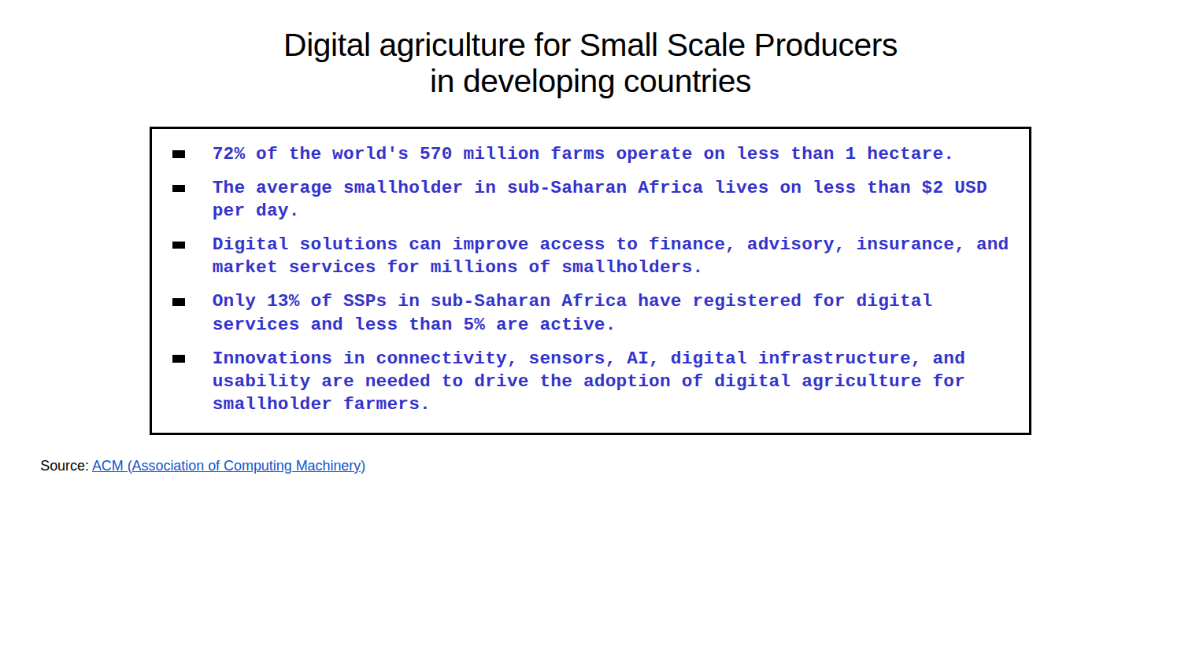Digital agriculture for Small Scale Producers
in developing countries
72% of the world's 570 million farms operate on less than 1 hectare.
The average smallholder in sub-Saharan Africa lives on less than $2 USD per day.
Digital solutions can improve access to finance, advisory, insurance, and market services for millions of smallholders.
Only 13% of SSPs in sub-Saharan Africa have registered for digital services and less than 5% are active.
Innovations in connectivity, sensors, AI, digital infrastructure, and usability are needed to drive the adoption of digital agriculture for smallholder farmers.
Source: ACM (Association of Computing Machinery)